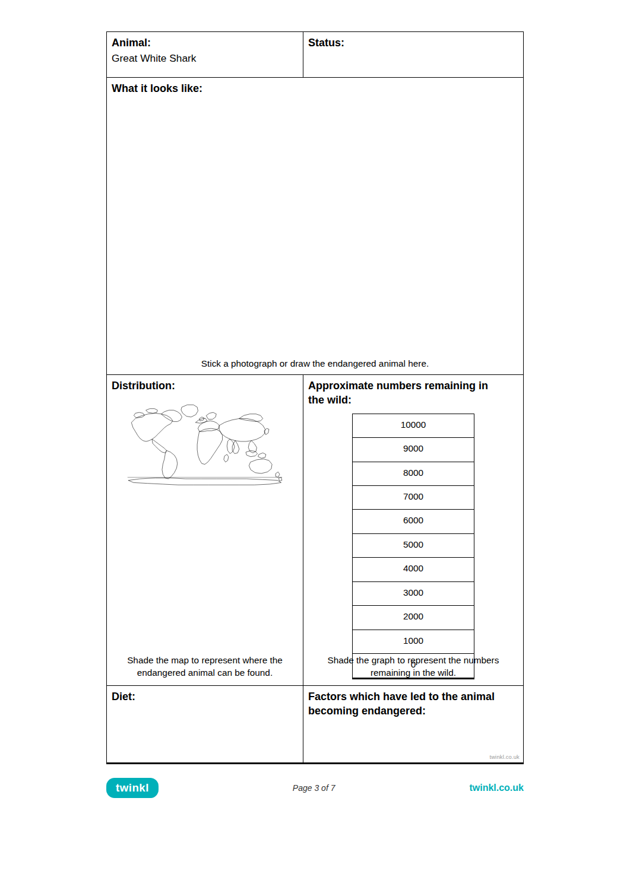| Animal: Great White Shark | Status: |
| What it looks like: Stick a photograph or draw the endangered animal here. |
| Distribution: Shade the map to represent where the endangered animal can be found. | Approximate numbers remaining in the wild: / 10000 / / 9000 / / 8000 / / 7000 / / 6000 / / 5000 / / 4000 / / 3000 / / 2000 / / 1000 / / 0 / Shade the graph to represent the numbers remaining in the wild. |
| Diet: | Factors which have led to the animal becoming endangered: twinkl.co.uk |
twinkl
Page 3 of 7
twinkl.co.uk